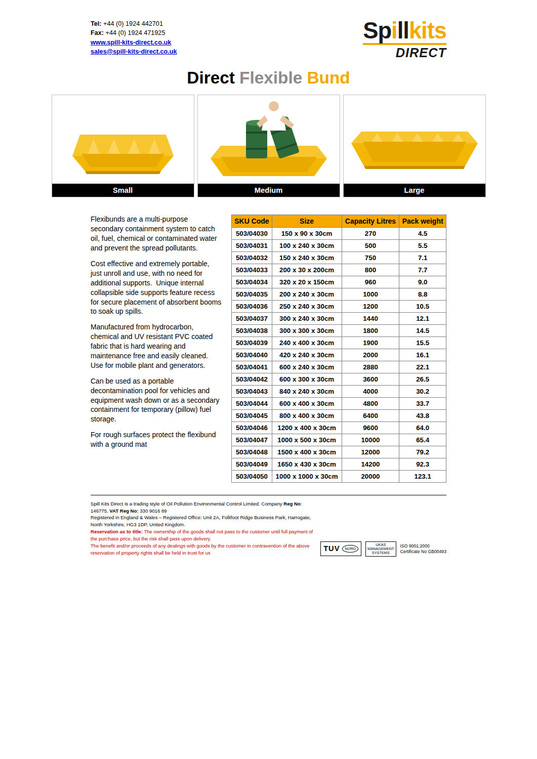Tel: +44 (0) 1924 442701
Fax: +44 (0) 1924 471925
www.spill-kits-direct.co.uk
sales@spill-kits-direct.co.uk
Spill kits
DIRECT
Direct Flexible Bund
Small
Medium
Large
Flexibunds are a multi-purpose secondary containment system to catch oil, fuel, chemical or contaminated water and prevent the spread pollutants.
Cost effective and extremely portable, just unroll and use, with no need for additional supports. Unique internal collapsible side supports feature recess for secure placement of absorbent booms to soak up spills.
Manufactured from hydrocarbon, chemical and UV resistant PVC coated fabric that is hard wearing and maintenance free and easily cleaned.
Use for mobile plant and generators.
Can be used as a portable decontamination pool for vehicles and equipment wash down or as a secondary containment for temporary (pillow) fuel storage.
For rough surfaces protect the flexibund with a ground mat
| SKU Code | Size | Capacity Litres | Pack weight |
| --- | --- | --- | --- |
| 503/04030 | 150 x 90 x 30cm | 270 | 4.5 |
| 503/04031 | 100 x 240 x 30cm | 500 | 5.5 |
| 503/04032 | 150 x 240 x 30cm | 750 | 7.1 |
| 503/04033 | 200 x 30 x 200cm | 800 | 7.7 |
| 503/04034 | 320 x 20 x 150cm | 960 | 9.0 |
| 503/04035 | 200 x 240 x 30cm | 1000 | 8.8 |
| 503/04036 | 250 x 240 x 30cm | 1200 | 10.5 |
| 503/04037 | 300 x 240 x 30cm | 1440 | 12.1 |
| 503/04038 | 300 x 300 x 30cm | 1800 | 14.5 |
| 503/04039 | 240 x 400 x 30cm | 1900 | 15.5 |
| 503/04040 | 420 x 240 x 30cm | 2000 | 16.1 |
| 503/04041 | 600 x 240 x 30cm | 2880 | 22.1 |
| 503/04042 | 600 x 300 x 30cm | 3600 | 26.5 |
| 503/04043 | 840 x 240 x 30cm | 4000 | 30.2 |
| 503/04044 | 600 x 400 x 30cm | 4800 | 33.7 |
| 503/04045 | 800 x 400 x 30cm | 6400 | 43.8 |
| 503/04046 | 1200 x 400 x 30cm | 9600 | 64.0 |
| 503/04047 | 1000 x 500 x 30cm | 10000 | 65.4 |
| 503/04048 | 1500 x 400 x 30cm | 12000 | 79.2 |
| 503/04049 | 1650 x 430 x 30cm | 14200 | 92.3 |
| 503/04050 | 1000 x 1000 x 30cm | 20000 | 123.1 |
Spill Kits Direct is a trading style of Oil Pollution Environmental Control Limited. Company Reg No: 146775. VAT Reg No: 330 9016 89
Registered in England & Wales – Registered Office: Unit 2A, Follifoot Ridge Business Park, Harrogate, North Yorkshire, HG3 1DP, United Kingdom.
Reservation as to title: The ownership of the goods shall not pass to the customer until full payment of the purchase price, but the risk shall pass upon delivery.
The benefit and/or proceeds of any dealings with goods by the customer in contravention of the above reservation of property rights shall be held in trust for us
TUV NORD
UKAS
MANAGEMENT
SYSTEMS
ISO 9001:2000
Certificate No GB00493